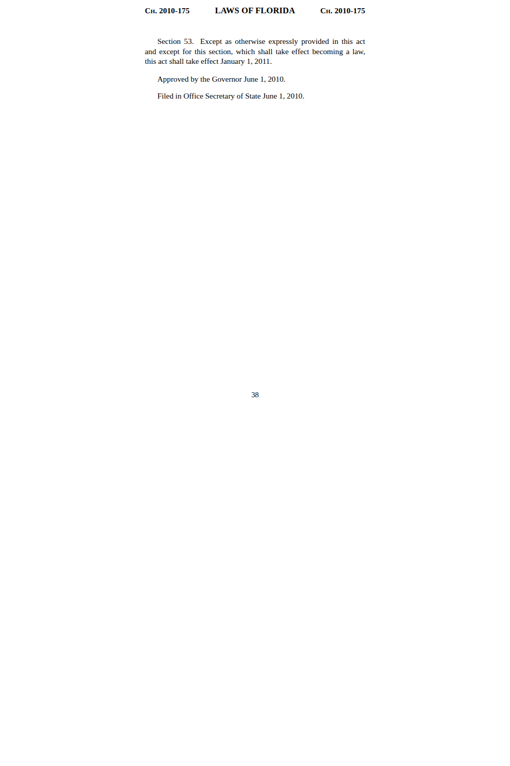Ch. 2010-175
LAWS OF FLORIDA
Ch. 2010-175
Section 53. Except as otherwise expressly provided in this act and except for this section, which shall take effect becoming a law, this act shall take effect January 1, 2011.
Approved by the Governor June 1, 2010.
Filed in Office Secretary of State June 1, 2010.
38